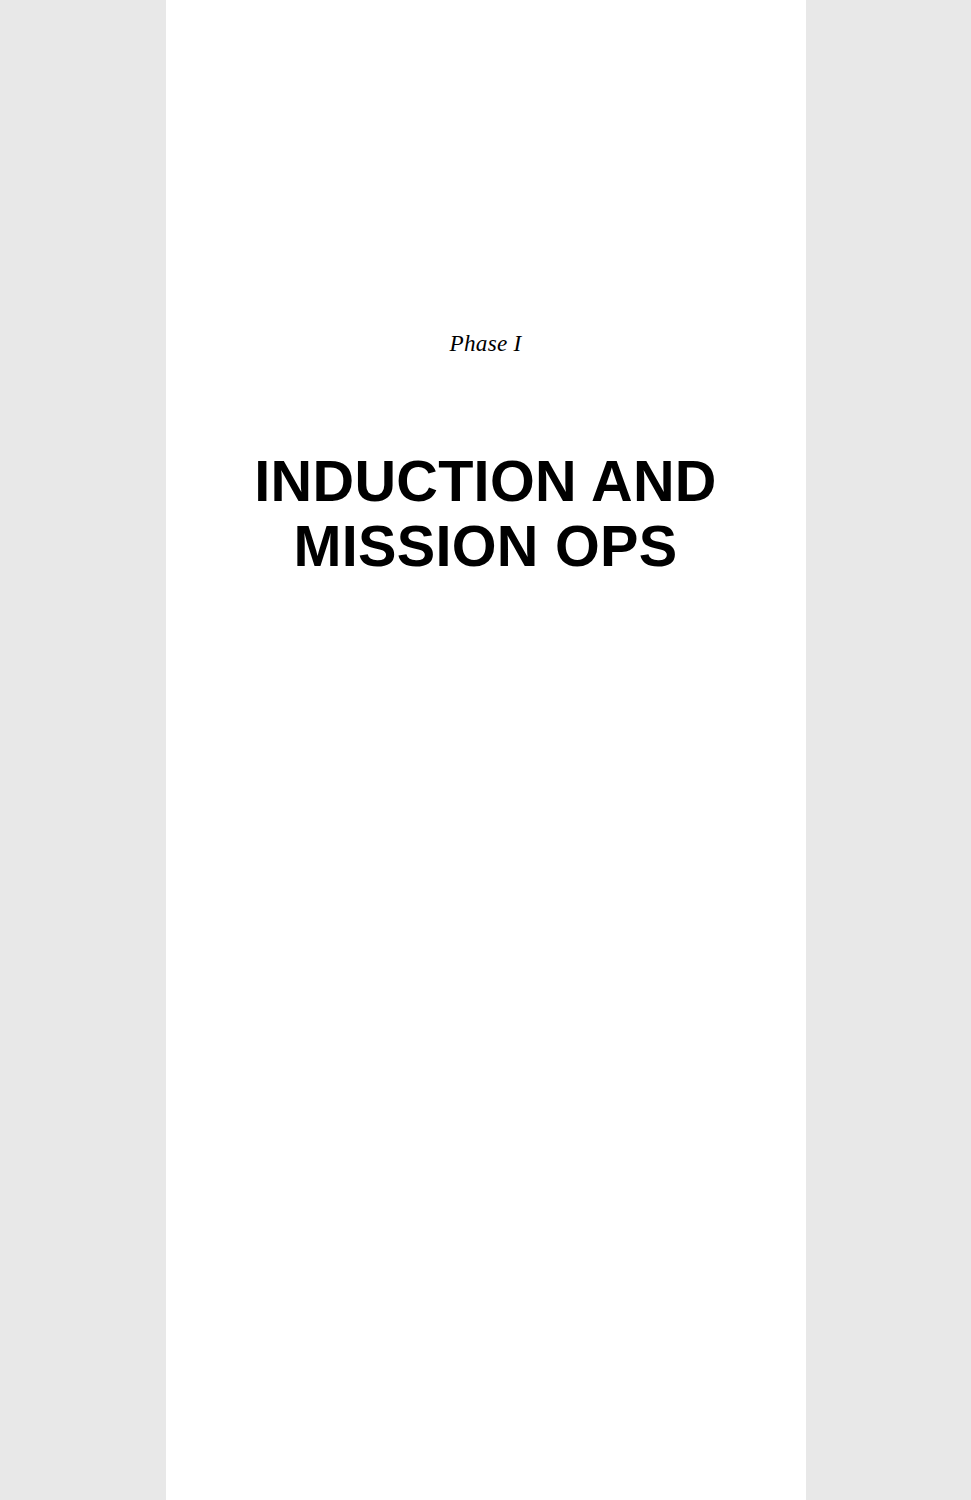Phase I
INDUCTION AND MISSION OPS